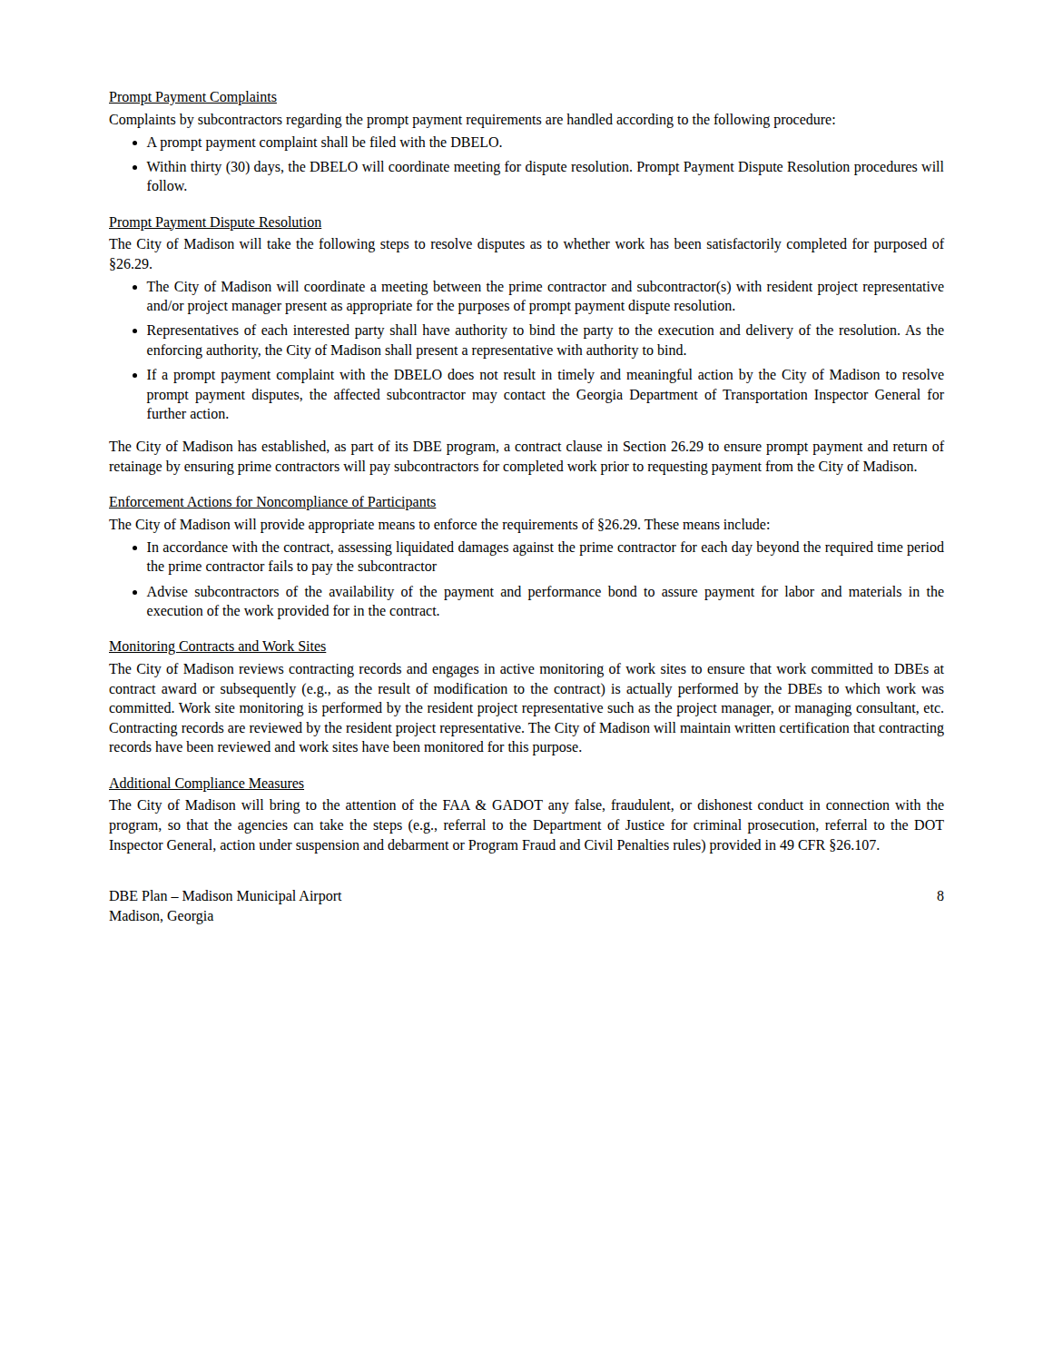Prompt Payment Complaints
Complaints by subcontractors regarding the prompt payment requirements are handled according to the following procedure:
A prompt payment complaint shall be filed with the DBELO.
Within thirty (30) days, the DBELO will coordinate meeting for dispute resolution. Prompt Payment Dispute Resolution procedures will follow.
Prompt Payment Dispute Resolution
The City of Madison will take the following steps to resolve disputes as to whether work has been satisfactorily completed for purposed of §26.29.
The City of Madison will coordinate a meeting between the prime contractor and subcontractor(s) with resident project representative and/or project manager present as appropriate for the purposes of prompt payment dispute resolution.
Representatives of each interested party shall have authority to bind the party to the execution and delivery of the resolution. As the enforcing authority, the City of Madison shall present a representative with authority to bind.
If a prompt payment complaint with the DBELO does not result in timely and meaningful action by the City of Madison to resolve prompt payment disputes, the affected subcontractor may contact the Georgia Department of Transportation Inspector General for further action.
The City of Madison has established, as part of its DBE program, a contract clause in Section 26.29 to ensure prompt payment and return of retainage by ensuring prime contractors will pay subcontractors for completed work prior to requesting payment from the City of Madison.
Enforcement Actions for Noncompliance of Participants
The City of Madison will provide appropriate means to enforce the requirements of §26.29. These means include:
In accordance with the contract, assessing liquidated damages against the prime contractor for each day beyond the required time period the prime contractor fails to pay the subcontractor
Advise subcontractors of the availability of the payment and performance bond to assure payment for labor and materials in the execution of the work provided for in the contract.
Monitoring Contracts and Work Sites
The City of Madison reviews contracting records and engages in active monitoring of work sites to ensure that work committed to DBEs at contract award or subsequently (e.g., as the result of modification to the contract) is actually performed by the DBEs to which work was committed. Work site monitoring is performed by the resident project representative such as the project manager, or managing consultant, etc. Contracting records are reviewed by the resident project representative. The City of Madison will maintain written certification that contracting records have been reviewed and work sites have been monitored for this purpose.
Additional Compliance Measures
The City of Madison will bring to the attention of the FAA & GADOT any false, fraudulent, or dishonest conduct in connection with the program, so that the agencies can take the steps (e.g., referral to the Department of Justice for criminal prosecution, referral to the DOT Inspector General, action under suspension and debarment or Program Fraud and Civil Penalties rules) provided in 49 CFR §26.107.
DBE Plan – Madison Municipal Airport
Madison, Georgia
8